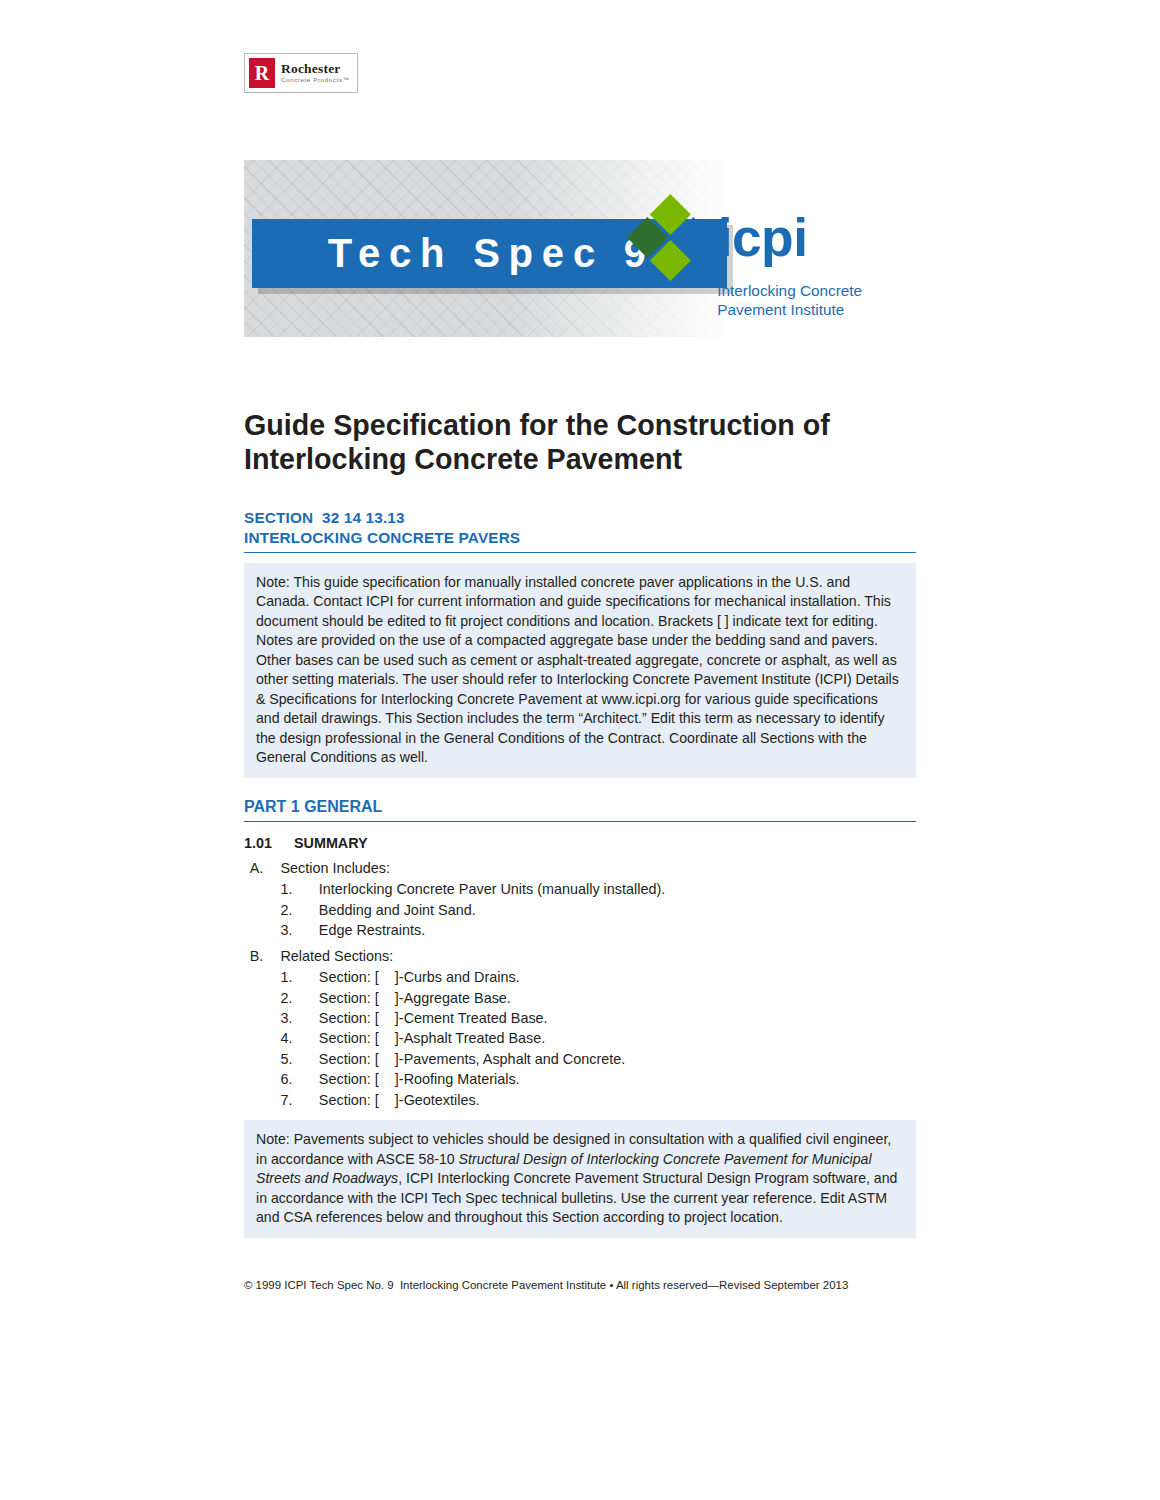R
Rochester
Concrete Products™
Tech Spec 9
icpi
Interlocking Concrete
Pavement Institute
Guide Specification for the Construction of
Interlocking Concrete Pavement
SECTION 32 14 13.13
INTERLOCKING CONCRETE PAVERS
Note: This guide specification for manually installed concrete paver applications in the U.S. and Canada. Contact ICPI for current information and guide specifications for mechanical installation. This document should be edited to fit project conditions and location. Brackets [ ] indicate text for editing. Notes are provided on the use of a compacted aggregate base under the bedding sand and pavers. Other bases can be used such as cement or asphalt-treated aggregate, concrete or asphalt, as well as other setting materials. The user should refer to Interlocking Concrete Pavement Institute (ICPI) Details & Specifications for Interlocking Concrete Pavement at www.icpi.org for various guide specifications and detail drawings. This Section includes the term “Architect.” Edit this term as necessary to identify the design professional in the General Conditions of the Contract. Coordinate all Sections with the General Conditions as well.
PART 1 GENERAL
1.01 SUMMARY
A. Section Includes:
1. Interlocking Concrete Paver Units (manually installed).
2. Bedding and Joint Sand.
3. Edge Restraints.
B. Related Sections:
1. Section: [ ]-Curbs and Drains.
2. Section: [ ]-Aggregate Base.
3. Section: [ ]-Cement Treated Base.
4. Section: [ ]-Asphalt Treated Base.
5. Section: [ ]-Pavements, Asphalt and Concrete.
6. Section: [ ]-Roofing Materials.
7. Section: [ ]-Geotextiles.
Note: Pavements subject to vehicles should be designed in consultation with a qualified civil engineer, in accordance with ASCE 58-10 Structural Design of Interlocking Concrete Pavement for Municipal Streets and Roadways, ICPI Interlocking Concrete Pavement Structural Design Program software, and in accordance with the ICPI Tech Spec technical bulletins. Use the current year reference. Edit ASTM and CSA references below and throughout this Section according to project location.
© 1999 ICPI Tech Spec No. 9 Interlocking Concrete Pavement Institute • All rights reserved—Revised September 2013